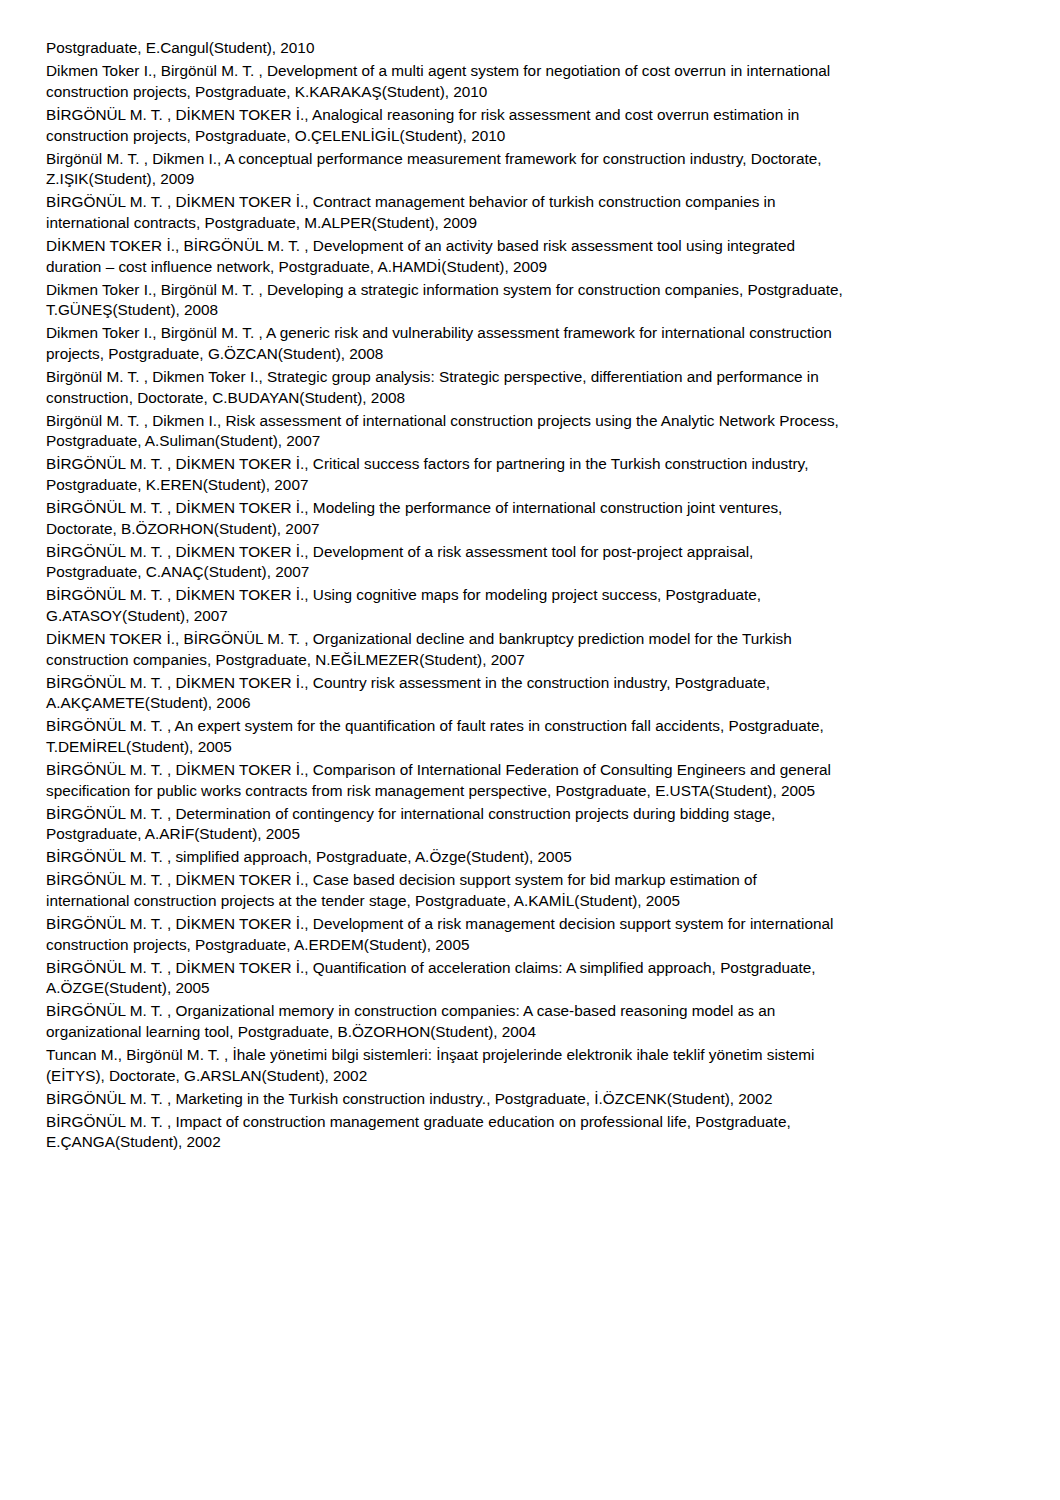Postgraduate, E.Cangul(Student), 2010
Dikmen Toker I., Birgönül M. T. , Development of a multi agent system for negotiation of cost overrun in international construction projects, Postgraduate, K.KARAKAŞ(Student), 2010
BİRGÖNÜL M. T. , DİKMEN TOKER İ., Analogical reasoning for risk assessment and cost overrun estimation in construction projects, Postgraduate, O.ÇELENLİGİL(Student), 2010
Birgönül M. T. , Dikmen I., A conceptual performance measurement framework for construction industry, Doctorate, Z.IŞIK(Student), 2009
BİRGÖNÜL M. T. , DİKMEN TOKER İ., Contract management behavior of turkish construction companies in international contracts, Postgraduate, M.ALPER(Student), 2009
DİKMEN TOKER İ., BİRGÖNÜL M. T. , Development of an activity based risk assessment tool using integrated duration – cost influence network, Postgraduate, A.HAMDİ(Student), 2009
Dikmen Toker I., Birgönül M. T. , Developing a strategic information system for construction companies, Postgraduate, T.GÜNEŞ(Student), 2008
Dikmen Toker I., Birgönül M. T. , A generic risk and vulnerability assessment framework for international construction projects, Postgraduate, G.ÖZCAN(Student), 2008
Birgönül M. T. , Dikmen Toker I., Strategic group analysis: Strategic perspective, differentiation and performance in construction, Doctorate, C.BUDAYAN(Student), 2008
Birgönül M. T. , Dikmen I., Risk assessment of international construction projects using the Analytic Network Process, Postgraduate, A.Suliman(Student), 2007
BİRGÖNÜL M. T. , DİKMEN TOKER İ., Critical success factors for partnering in the Turkish construction industry, Postgraduate, K.EREN(Student), 2007
BİRGÖNÜL M. T. , DİKMEN TOKER İ., Modeling the performance of international construction joint ventures, Doctorate, B.ÖZORHON(Student), 2007
BİRGÖNÜL M. T. , DİKMEN TOKER İ., Development of a risk assessment tool for post-project appraisal, Postgraduate, C.ANAÇ(Student), 2007
BİRGÖNÜL M. T. , DİKMEN TOKER İ., Using cognitive maps for modeling project success, Postgraduate, G.ATASOY(Student), 2007
DİKMEN TOKER İ., BİRGÖNÜL M. T. , Organizational decline and bankruptcy prediction model for the Turkish construction companies, Postgraduate, N.EĞİLMEZER(Student), 2007
BİRGÖNÜL M. T. , DİKMEN TOKER İ., Country risk assessment in the construction industry, Postgraduate, A.AKÇAMETE(Student), 2006
BİRGÖNÜL M. T. , An expert system for the quantification of fault rates in construction fall accidents, Postgraduate, T.DEMİREL(Student), 2005
BİRGÖNÜL M. T. , DİKMEN TOKER İ., Comparison of International Federation of Consulting Engineers and general specification for public works contracts from risk management perspective, Postgraduate, E.USTA(Student), 2005
BİRGÖNÜL M. T. , Determination of contingency for international construction projects during bidding stage, Postgraduate, A.ARİF(Student), 2005
BİRGÖNÜL M. T. , simplified approach, Postgraduate, A.Özge(Student), 2005
BİRGÖNÜL M. T. , DİKMEN TOKER İ., Case based decision support system for bid markup estimation of international construction projects at the tender stage, Postgraduate, A.KAMİL(Student), 2005
BİRGÖNÜL M. T. , DİKMEN TOKER İ., Development of a risk management decision support system for international construction projects, Postgraduate, A.ERDEM(Student), 2005
BİRGÖNÜL M. T. , DİKMEN TOKER İ., Quantification of acceleration claims: A simplified approach, Postgraduate, A.ÖZGE(Student), 2005
BİRGÖNÜL M. T. , Organizational memory in construction companies: A case-based reasoning model as an organizational learning tool, Postgraduate, B.ÖZORHON(Student), 2004
Tuncan M., Birgönül M. T. , İhale yönetimi bilgi sistemleri: İnşaat projelerinde elektronik ihale teklif yönetim sistemi (EİTYS), Doctorate, G.ARSLAN(Student), 2002
BİRGÖNÜL M. T. , Marketing in the Turkish construction industry., Postgraduate, İ.ÖZCENK(Student), 2002
BİRGÖNÜL M. T. , Impact of construction management graduate education on professional life, Postgraduate, E.ÇANGA(Student), 2002